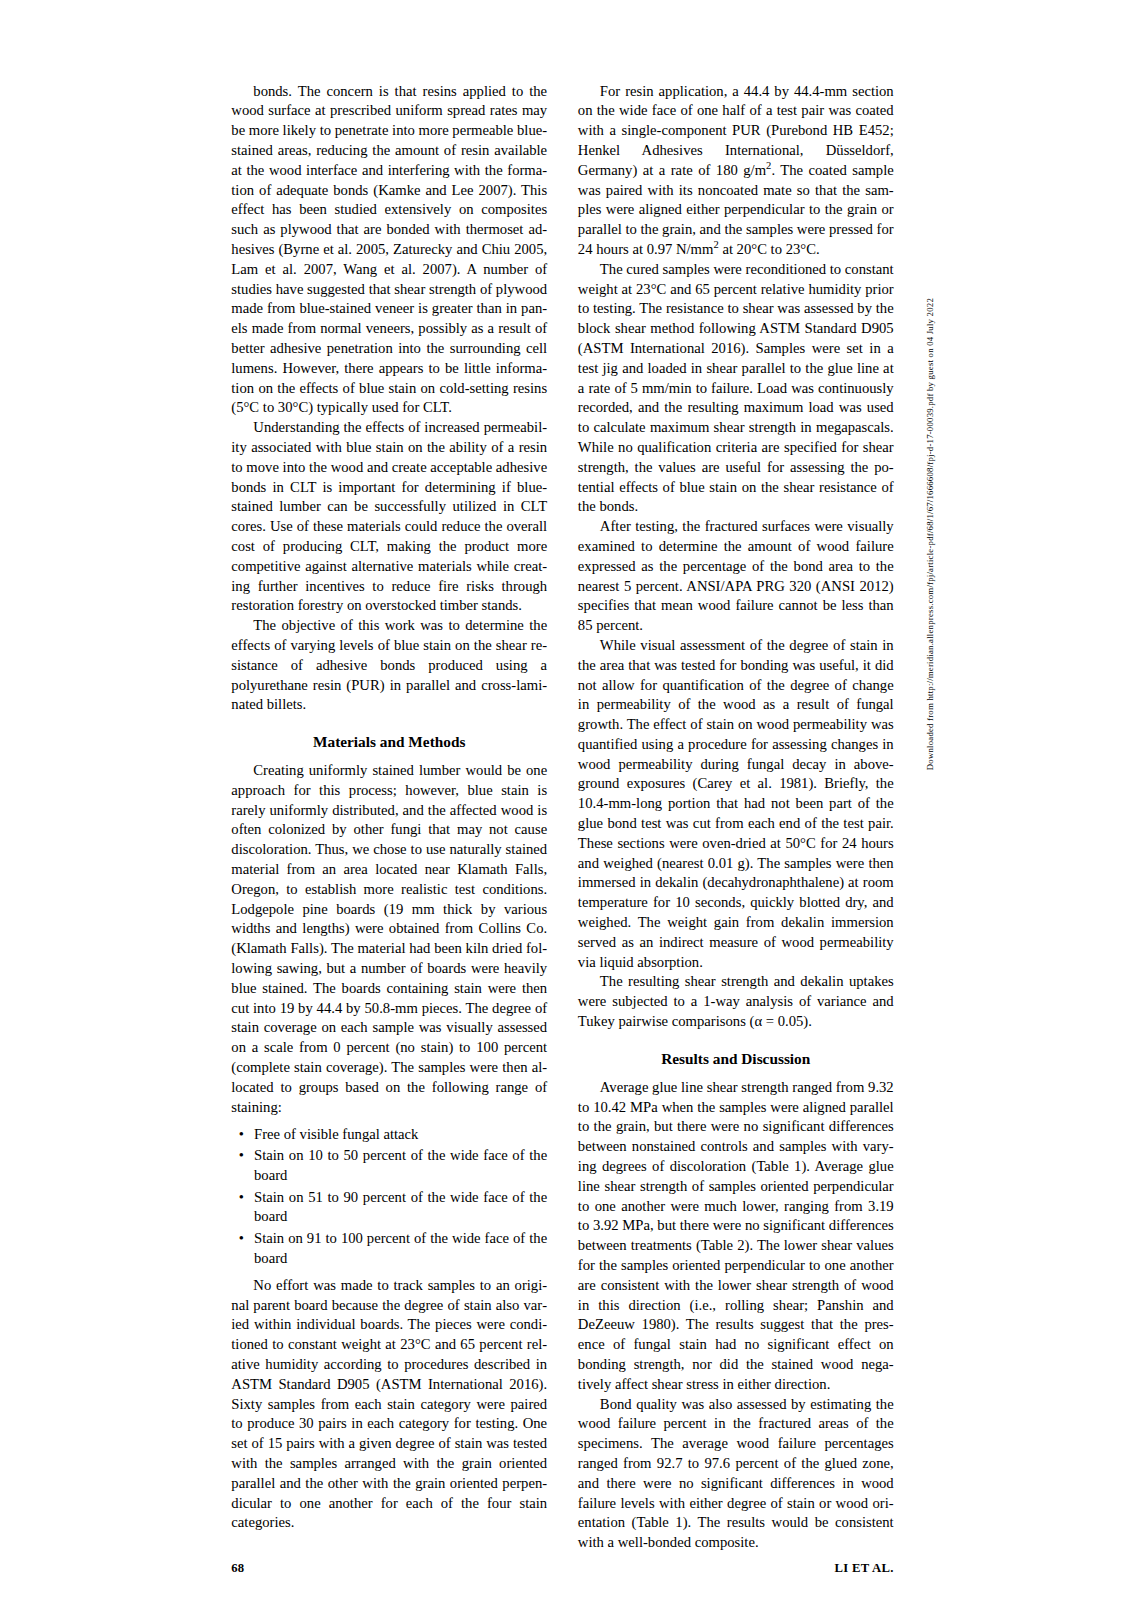Downloaded from http://meridian.allenpress.com/fpj/article-pdf/68/1/67/1666608/fpj-d-17-00039.pdf by guest on 04 July 2022
bonds. The concern is that resins applied to the wood surface at prescribed uniform spread rates may be more likely to penetrate into more permeable blue-stained areas, reducing the amount of resin available at the wood interface and interfering with the formation of adequate bonds (Kamke and Lee 2007). This effect has been studied extensively on composites such as plywood that are bonded with thermoset adhesives (Byrne et al. 2005, Zaturecky and Chiu 2005, Lam et al. 2007, Wang et al. 2007). A number of studies have suggested that shear strength of plywood made from blue-stained veneer is greater than in panels made from normal veneers, possibly as a result of better adhesive penetration into the surrounding cell lumens. However, there appears to be little information on the effects of blue stain on cold-setting resins (5°C to 30°C) typically used for CLT.
Understanding the effects of increased permeability associated with blue stain on the ability of a resin to move into the wood and create acceptable adhesive bonds in CLT is important for determining if blue-stained lumber can be successfully utilized in CLT cores. Use of these materials could reduce the overall cost of producing CLT, making the product more competitive against alternative materials while creating further incentives to reduce fire risks through restoration forestry on overstocked timber stands.
The objective of this work was to determine the effects of varying levels of blue stain on the shear resistance of adhesive bonds produced using a polyurethane resin (PUR) in parallel and cross-laminated billets.
Materials and Methods
Creating uniformly stained lumber would be one approach for this process; however, blue stain is rarely uniformly distributed, and the affected wood is often colonized by other fungi that may not cause discoloration. Thus, we chose to use naturally stained material from an area located near Klamath Falls, Oregon, to establish more realistic test conditions. Lodgepole pine boards (19 mm thick by various widths and lengths) were obtained from Collins Co. (Klamath Falls). The material had been kiln dried following sawing, but a number of boards were heavily blue stained. The boards containing stain were then cut into 19 by 44.4 by 50.8-mm pieces. The degree of stain coverage on each sample was visually assessed on a scale from 0 percent (no stain) to 100 percent (complete stain coverage). The samples were then allocated to groups based on the following range of staining:
Free of visible fungal attack
Stain on 10 to 50 percent of the wide face of the board
Stain on 51 to 90 percent of the wide face of the board
Stain on 91 to 100 percent of the wide face of the board
No effort was made to track samples to an original parent board because the degree of stain also varied within individual boards. The pieces were conditioned to constant weight at 23°C and 65 percent relative humidity according to procedures described in ASTM Standard D905 (ASTM International 2016). Sixty samples from each stain category were paired to produce 30 pairs in each category for testing. One set of 15 pairs with a given degree of stain was tested with the samples arranged with the grain oriented parallel and the other with the grain oriented perpendicular to one another for each of the four stain categories.
For resin application, a 44.4 by 44.4-mm section on the wide face of one half of a test pair was coated with a single-component PUR (Purebond HB E452; Henkel Adhesives International, Düsseldorf, Germany) at a rate of 180 g/m2. The coated sample was paired with its noncoated mate so that the samples were aligned either perpendicular to the grain or parallel to the grain, and the samples were pressed for 24 hours at 0.97 N/mm2 at 20°C to 23°C.
The cured samples were reconditioned to constant weight at 23°C and 65 percent relative humidity prior to testing. The resistance to shear was assessed by the block shear method following ASTM Standard D905 (ASTM International 2016). Samples were set in a test jig and loaded in shear parallel to the glue line at a rate of 5 mm/min to failure. Load was continuously recorded, and the resulting maximum load was used to calculate maximum shear strength in megapascals. While no qualification criteria are specified for shear strength, the values are useful for assessing the potential effects of blue stain on the shear resistance of the bonds.
After testing, the fractured surfaces were visually examined to determine the amount of wood failure expressed as the percentage of the bond area to the nearest 5 percent. ANSI/APA PRG 320 (ANSI 2012) specifies that mean wood failure cannot be less than 85 percent.
While visual assessment of the degree of stain in the area that was tested for bonding was useful, it did not allow for quantification of the degree of change in permeability of the wood as a result of fungal growth. The effect of stain on wood permeability was quantified using a procedure for assessing changes in wood permeability during fungal decay in aboveground exposures (Carey et al. 1981). Briefly, the 10.4-mm-long portion that had not been part of the glue bond test was cut from each end of the test pair. These sections were oven-dried at 50°C for 24 hours and weighed (nearest 0.01 g). The samples were then immersed in dekalin (decahydronaphthalene) at room temperature for 10 seconds, quickly blotted dry, and weighed. The weight gain from dekalin immersion served as an indirect measure of wood permeability via liquid absorption.
The resulting shear strength and dekalin uptakes were subjected to a 1-way analysis of variance and Tukey pairwise comparisons (α = 0.05).
Results and Discussion
Average glue line shear strength ranged from 9.32 to 10.42 MPa when the samples were aligned parallel to the grain, but there were no significant differences between nonstained controls and samples with varying degrees of discoloration (Table 1). Average glue line shear strength of samples oriented perpendicular to one another were much lower, ranging from 3.19 to 3.92 MPa, but there were no significant differences between treatments (Table 2). The lower shear values for the samples oriented perpendicular to one another are consistent with the lower shear strength of wood in this direction (i.e., rolling shear; Panshin and DeZeeuw 1980). The results suggest that the presence of fungal stain had no significant effect on bonding strength, nor did the stained wood negatively affect shear stress in either direction.
Bond quality was also assessed by estimating the wood failure percent in the fractured areas of the specimens. The average wood failure percentages ranged from 92.7 to 97.6 percent of the glued zone, and there were no significant differences in wood failure levels with either degree of stain or wood orientation (Table 1). The results would be consistent with a well-bonded composite.
68
LI ET AL.